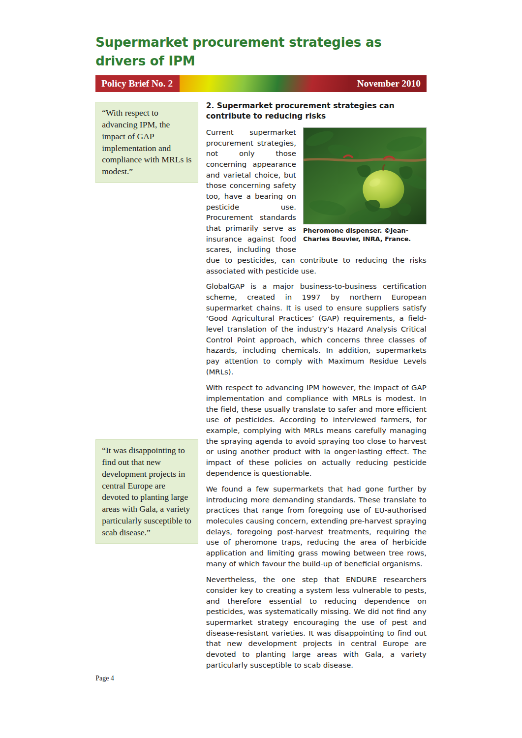Supermarket procurement strategies as drivers of IPM
Policy Brief No. 2
November 2010
“With respect to advancing IPM, the impact of GAP implementation and compliance with MRLs is modest.”
“It was disappointing to find out that new development projects in central Europe are devoted to planting large areas with Gala, a variety particularly susceptible to scab disease.”
2. Supermarket procurement strategies can contribute to reducing risks
Pheromone dispenser. ©Jean-Charles Bouvier, INRA, France.
Current supermarket procurement strategies, not only those concerning appearance and varietal choice, but those concerning safety too, have a bearing on pesticide use. Procurement standards that primarily serve as insurance against food scares, including those due to pesticides, can contribute to reducing the risks associated with pesticide use.
GlobalGAP is a major business-to-business certification scheme, created in 1997 by northern European supermarket chains. It is used to ensure suppliers satisfy ‘Good Agricultural Practices’ (GAP) requirements, a field-level translation of the industry’s Hazard Analysis Critical Control Point approach, which concerns three classes of hazards, including chemicals. In addition, supermarkets pay attention to comply with Maximum Residue Levels (MRLs).
With respect to advancing IPM however, the impact of GAP implementation and compliance with MRLs is modest. In the field, these usually translate to safer and more efficient use of pesticides. According to interviewed farmers, for example, complying with MRLs means carefully managing the spraying agenda to avoid spraying too close to harvest or using another product with la onger-lasting effect. The impact of these policies on actually reducing pesticide dependence is questionable.
We found a few supermarkets that had gone further by introducing more demanding standards. These translate to practices that range from foregoing use of EU-authorised molecules causing concern, extending pre-harvest spraying delays, foregoing post-harvest treatments, requiring the use of pheromone traps, reducing the area of herbicide application and limiting grass mowing between tree rows, many of which favour the build-up of beneficial organisms.
Nevertheless, the one step that ENDURE researchers consider key to creating a system less vulnerable to pests, and therefore essential to reducing dependence on pesticides, was systematically missing. We did not find any supermarket strategy encouraging the use of pest and disease-resistant varieties. It was disappointing to find out that new development projects in central Europe are devoted to planting large areas with Gala, a variety particularly susceptible to scab disease.
Page 4